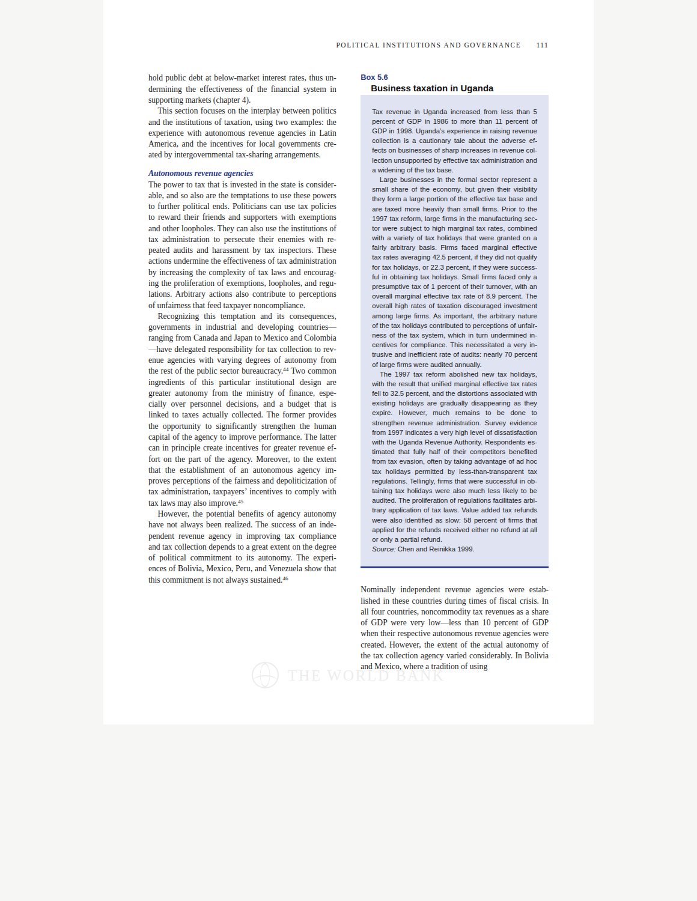Political Institutions and Governance 111
hold public debt at below-market interest rates, thus undermining the effectiveness of the financial system in supporting markets (chapter 4).
This section focuses on the interplay between politics and the institutions of taxation, using two examples: the experience with autonomous revenue agencies in Latin America, and the incentives for local governments created by intergovernmental tax-sharing arrangements.
Autonomous revenue agencies
The power to tax that is invested in the state is considerable, and so also are the temptations to use these powers to further political ends. Politicians can use tax policies to reward their friends and supporters with exemptions and other loopholes. They can also use the institutions of tax administration to persecute their enemies with repeated audits and harassment by tax inspectors. These actions undermine the effectiveness of tax administration by increasing the complexity of tax laws and encouraging the proliferation of exemptions, loopholes, and regulations. Arbitrary actions also contribute to perceptions of unfairness that feed taxpayer noncompliance.
Recognizing this temptation and its consequences, governments in industrial and developing countries—ranging from Canada and Japan to Mexico and Colombia—have delegated responsibility for tax collection to revenue agencies with varying degrees of autonomy from the rest of the public sector bureaucracy.44 Two common ingredients of this particular institutional design are greater autonomy from the ministry of finance, especially over personnel decisions, and a budget that is linked to taxes actually collected. The former provides the opportunity to significantly strengthen the human capital of the agency to improve performance. The latter can in principle create incentives for greater revenue effort on the part of the agency. Moreover, to the extent that the establishment of an autonomous agency improves perceptions of the fairness and depoliticization of tax administration, taxpayers’ incentives to comply with tax laws may also improve.45
However, the potential benefits of agency autonomy have not always been realized. The success of an independent revenue agency in improving tax compliance and tax collection depends to a great extent on the degree of political commitment to its autonomy. The experiences of Bolivia, Mexico, Peru, and Venezuela show that this commitment is not always sustained.46
Box 5.6
Business taxation in Uganda
Tax revenue in Uganda increased from less than 5 percent of GDP in 1986 to more than 11 percent of GDP in 1998. Uganda’s experience in raising revenue collection is a cautionary tale about the adverse effects on businesses of sharp increases in revenue collection unsupported by effective tax administration and a widening of the tax base.
Large businesses in the formal sector represent a small share of the economy, but given their visibility they form a large portion of the effective tax base and are taxed more heavily than small firms. Prior to the 1997 tax reform, large firms in the manufacturing sector were subject to high marginal tax rates, combined with a variety of tax holidays that were granted on a fairly arbitrary basis. Firms faced marginal effective tax rates averaging 42.5 percent, if they did not qualify for tax holidays, or 22.3 percent, if they were successful in obtaining tax holidays. Small firms faced only a presumptive tax of 1 percent of their turnover, with an overall marginal effective tax rate of 8.9 percent. The overall high rates of taxation discouraged investment among large firms. As important, the arbitrary nature of the tax holidays contributed to perceptions of unfairness of the tax system, which in turn undermined incentives for compliance. This necessitated a very intrusive and inefficient rate of audits: nearly 70 percent of large firms were audited annually.
The 1997 tax reform abolished new tax holidays, with the result that unified marginal effective tax rates fell to 32.5 percent, and the distortions associated with existing holidays are gradually disappearing as they expire. However, much remains to be done to strengthen revenue administration. Survey evidence from 1997 indicates a very high level of dissatisfaction with the Uganda Revenue Authority. Respondents estimated that fully half of their competitors benefited from tax evasion, often by taking advantage of ad hoc tax holidays permitted by less-than-transparent tax regulations. Tellingly, firms that were successful in obtaining tax holidays were also much less likely to be audited. The proliferation of regulations facilitates arbitrary application of tax laws. Value added tax refunds were also identified as slow: 58 percent of firms that applied for the refunds received either no refund at all or only a partial refund.
Source: Chen and Reinikka 1999.
Nominally independent revenue agencies were established in these countries during times of fiscal crisis. In all four countries, noncommodity tax revenues as a share of GDP were very low—less than 10 percent of GDP when their respective autonomous revenue agencies were created. However, the extent of the actual autonomy of the tax collection agency varied considerably. In Bolivia and Mexico, where a tradition of using
The World Bank